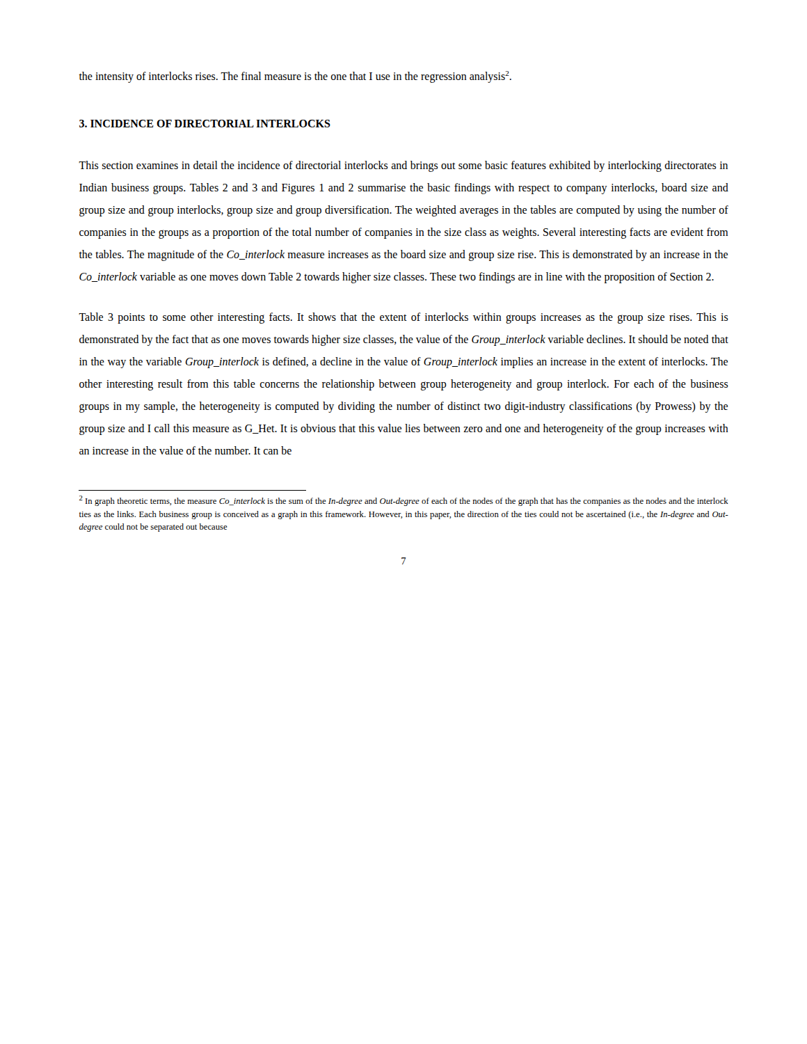the intensity of interlocks rises. The final measure is the one that I use in the regression analysis2.
3. INCIDENCE OF DIRECTORIAL INTERLOCKS
This section examines in detail the incidence of directorial interlocks and brings out some basic features exhibited by interlocking directorates in Indian business groups. Tables 2 and 3 and Figures 1 and 2 summarise the basic findings with respect to company interlocks, board size and group size and group interlocks, group size and group diversification. The weighted averages in the tables are computed by using the number of companies in the groups as a proportion of the total number of companies in the size class as weights. Several interesting facts are evident from the tables. The magnitude of the Co_interlock measure increases as the board size and group size rise. This is demonstrated by an increase in the Co_interlock variable as one moves down Table 2 towards higher size classes. These two findings are in line with the proposition of Section 2.
Table 3 points to some other interesting facts. It shows that the extent of interlocks within groups increases as the group size rises. This is demonstrated by the fact that as one moves towards higher size classes, the value of the Group_interlock variable declines. It should be noted that in the way the variable Group_interlock is defined, a decline in the value of Group_interlock implies an increase in the extent of interlocks. The other interesting result from this table concerns the relationship between group heterogeneity and group interlock. For each of the business groups in my sample, the heterogeneity is computed by dividing the number of distinct two digit-industry classifications (by Prowess) by the group size and I call this measure as G_Het. It is obvious that this value lies between zero and one and heterogeneity of the group increases with an increase in the value of the number. It can be
2 In graph theoretic terms, the measure Co_interlock is the sum of the In-degree and Out-degree of each of the nodes of the graph that has the companies as the nodes and the interlock ties as the links. Each business group is conceived as a graph in this framework. However, in this paper, the direction of the ties could not be ascertained (i.e., the In-degree and Out-degree could not be separated out because
7